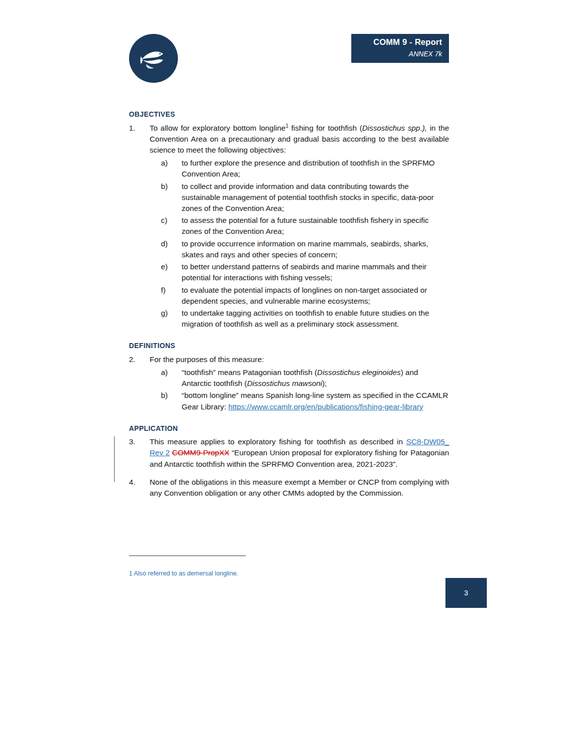COMM 9 - Report
ANNEX 7k
Objectives
To allow for exploratory bottom longline1 fishing for toothfish (Dissostichus spp.), in the Convention Area on a precautionary and gradual basis according to the best available science to meet the following objectives:
to further explore the presence and distribution of toothfish in the SPRFMO Convention Area;
to collect and provide information and data contributing towards the sustainable management of potential toothfish stocks in specific, data-poor zones of the Convention Area;
to assess the potential for a future sustainable toothfish fishery in specific zones of the Convention Area;
to provide occurrence information on marine mammals, seabirds, sharks, skates and rays and other species of concern;
to better understand patterns of seabirds and marine mammals and their potential for interactions with fishing vessels;
to evaluate the potential impacts of longlines on non-target associated or dependent species, and vulnerable marine ecosystems;
to undertake tagging activities on toothfish to enable future studies on the migration of toothfish as well as a preliminary stock assessment.
Definitions
For the purposes of this measure:
“toothfish” means Patagonian toothfish (Dissostichus eleginoides) and Antarctic toothfish (Dissostichus mawsoni);
“bottom longline” means Spanish long-line system as specified in the CCAMLR Gear Library: https://www.ccamlr.org/en/publications/fishing-gear-library
Application
This measure applies to exploratory fishing for toothfish as described in SC8-DW05_ Rev 2 COMM9-PropXX “European Union proposal for exploratory fishing for Patagonian and Antarctic toothfish within the SPRFMO Convention area, 2021-2023”.
None of the obligations in this measure exempt a Member or CNCP from complying with any Convention obligation or any other CMMs adopted by the Commission.
1 Also referred to as demersal longline.
3